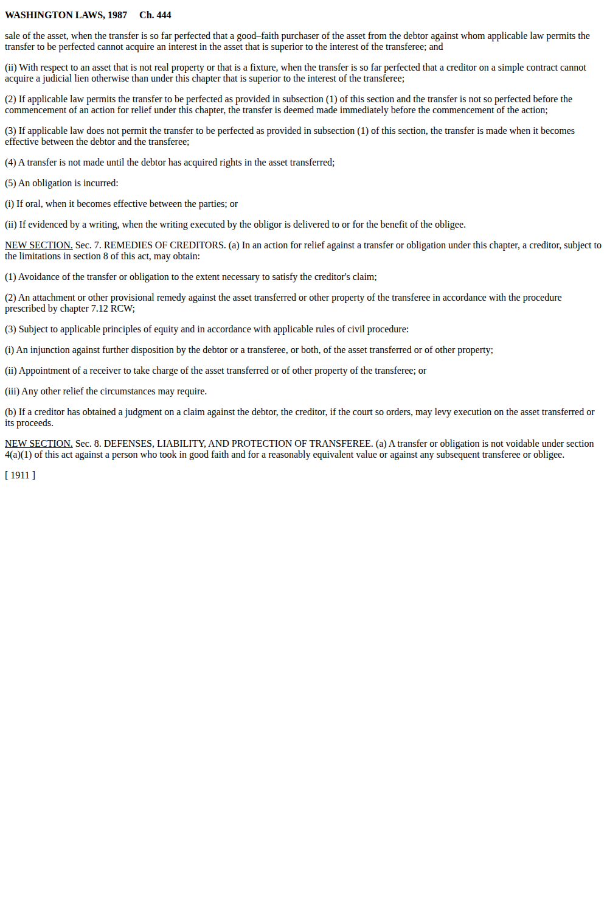WASHINGTON LAWS, 1987 Ch. 444
sale of the asset, when the transfer is so far perfected that a good–faith purchaser of the asset from the debtor against whom applicable law permits the transfer to be perfected cannot acquire an interest in the asset that is superior to the interest of the transferee; and
(ii) With respect to an asset that is not real property or that is a fixture, when the transfer is so far perfected that a creditor on a simple contract cannot acquire a judicial lien otherwise than under this chapter that is superior to the interest of the transferee;
(2) If applicable law permits the transfer to be perfected as provided in subsection (1) of this section and the transfer is not so perfected before the commencement of an action for relief under this chapter, the transfer is deemed made immediately before the commencement of the action;
(3) If applicable law does not permit the transfer to be perfected as provided in subsection (1) of this section, the transfer is made when it becomes effective between the debtor and the transferee;
(4) A transfer is not made until the debtor has acquired rights in the asset transferred;
(5) An obligation is incurred:
(i) If oral, when it becomes effective between the parties; or
(ii) If evidenced by a writing, when the writing executed by the obligor is delivered to or for the benefit of the obligee.
NEW SECTION. Sec. 7. REMEDIES OF CREDITORS. (a) In an action for relief against a transfer or obligation under this chapter, a creditor, subject to the limitations in section 8 of this act, may obtain:
(1) Avoidance of the transfer or obligation to the extent necessary to satisfy the creditor's claim;
(2) An attachment or other provisional remedy against the asset transferred or other property of the transferee in accordance with the procedure prescribed by chapter 7.12 RCW;
(3) Subject to applicable principles of equity and in accordance with applicable rules of civil procedure:
(i) An injunction against further disposition by the debtor or a transferee, or both, of the asset transferred or of other property;
(ii) Appointment of a receiver to take charge of the asset transferred or of other property of the transferee; or
(iii) Any other relief the circumstances may require.
(b) If a creditor has obtained a judgment on a claim against the debtor, the creditor, if the court so orders, may levy execution on the asset transferred or its proceeds.
NEW SECTION. Sec. 8. DEFENSES, LIABILITY, AND PROTECTION OF TRANSFEREE. (a) A transfer or obligation is not voidable under section 4(a)(1) of this act against a person who took in good faith and for a reasonably equivalent value or against any subsequent transferee or obligee.
[ 1911 ]